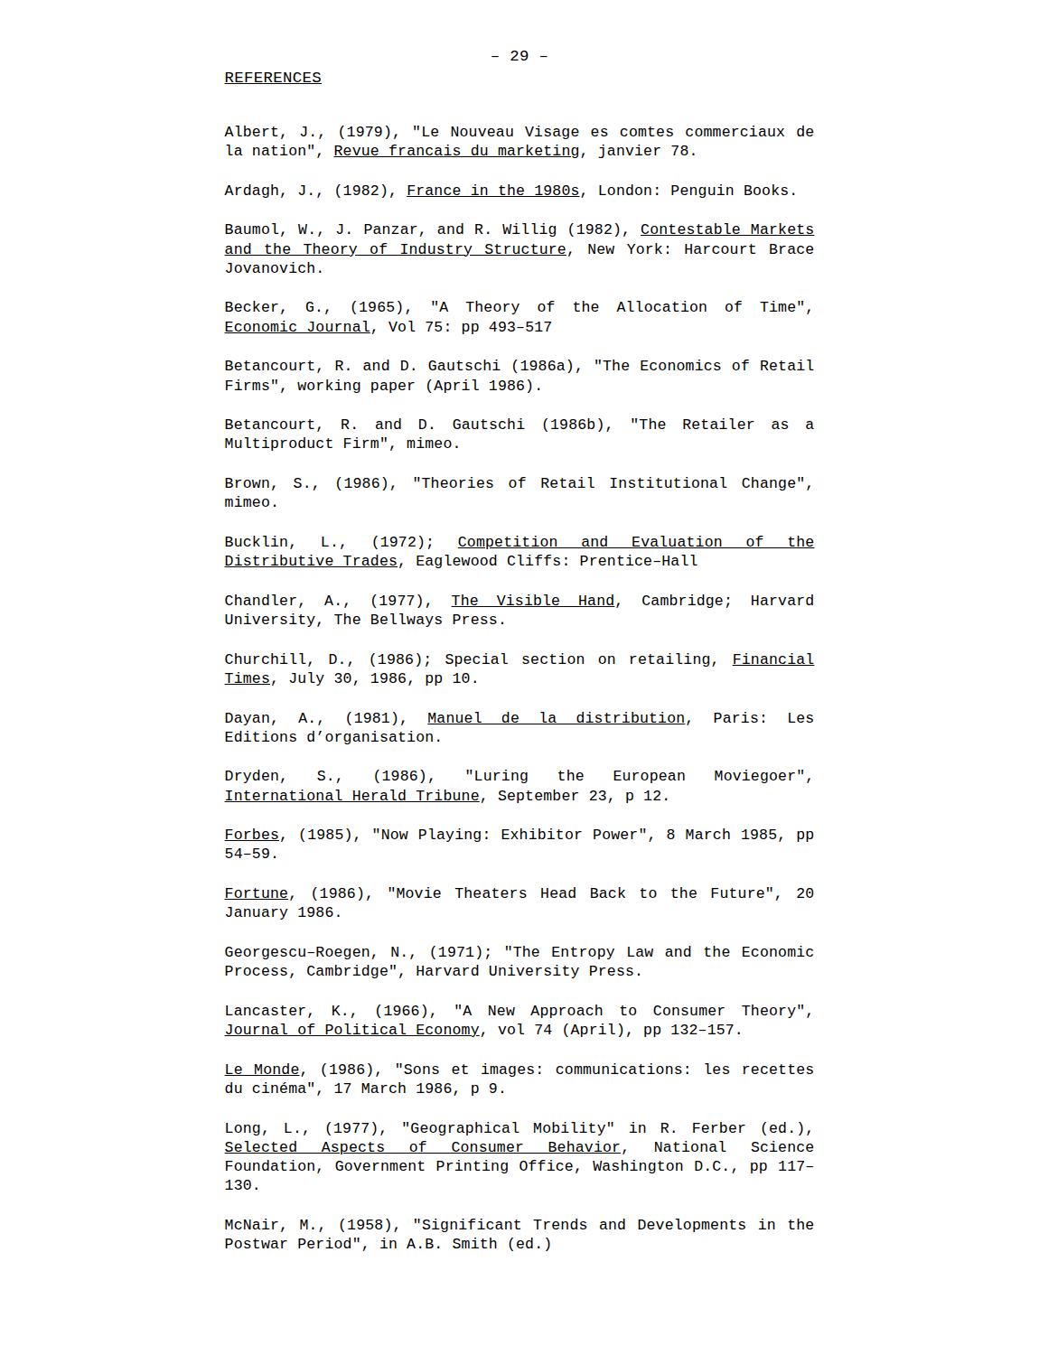– 29 –
REFERENCES
Albert, J., (1979), "Le Nouveau Visage es comtes commerciaux de la nation", Revue francais du marketing, janvier 78.
Ardagh, J., (1982), France in the 1980s, London: Penguin Books.
Baumol, W., J. Panzar, and R. Willig (1982), Contestable Markets and the Theory of Industry Structure, New York: Harcourt Brace Jovanovich.
Becker, G., (1965), "A Theory of the Allocation of Time", Economic Journal, Vol 75: pp 493–517
Betancourt, R. and D. Gautschi (1986a), "The Economics of Retail Firms", working paper (April 1986).
Betancourt, R. and D. Gautschi (1986b), "The Retailer as a Multiproduct Firm", mimeo.
Brown, S., (1986), "Theories of Retail Institutional Change", mimeo.
Bucklin, L., (1972); Competition and Evaluation of the Distributive Trades, Eaglewood Cliffs: Prentice–Hall
Chandler, A., (1977), The Visible Hand, Cambridge; Harvard University, The Bellways Press.
Churchill, D., (1986); Special section on retailing, Financial Times, July 30, 1986, pp 10.
Dayan, A., (1981), Manuel de la distribution, Paris: Les Editions d’organisation.
Dryden, S., (1986), "Luring the European Moviegoer", International Herald Tribune, September 23, p 12.
Forbes, (1985), "Now Playing: Exhibitor Power", 8 March 1985, pp 54–59.
Fortune, (1986), "Movie Theaters Head Back to the Future", 20 January 1986.
Georgescu–Roegen, N., (1971); "The Entropy Law and the Economic Process, Cambridge", Harvard University Press.
Lancaster, K., (1966), "A New Approach to Consumer Theory", Journal of Political Economy, vol 74 (April), pp 132–157.
Le Monde, (1986), "Sons et images: communications: les recettes du cinéma", 17 March 1986, p 9.
Long, L., (1977), "Geographical Mobility" in R. Ferber (ed.), Selected Aspects of Consumer Behavior, National Science Foundation, Government Printing Office, Washington D.C., pp 117–130.
McNair, M., (1958), "Significant Trends and Developments in the Postwar Period", in A.B. Smith (ed.)